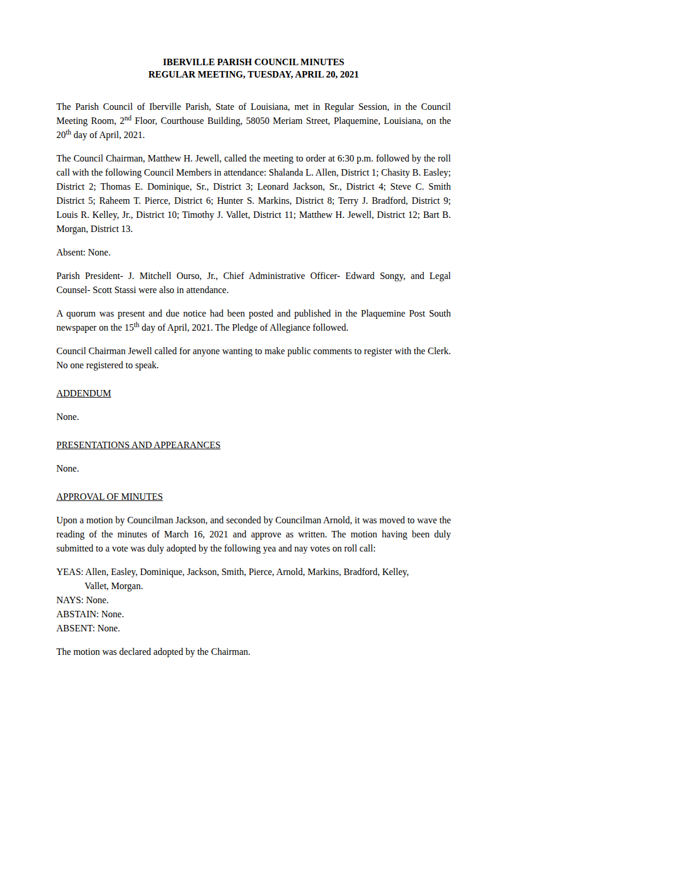IBERVILLE PARISH COUNCIL MINUTES
REGULAR MEETING, TUESDAY, APRIL 20, 2021
The Parish Council of Iberville Parish, State of Louisiana, met in Regular Session, in the Council Meeting Room, 2nd Floor, Courthouse Building, 58050 Meriam Street, Plaquemine, Louisiana, on the 20th day of April, 2021.
The Council Chairman, Matthew H. Jewell, called the meeting to order at 6:30 p.m. followed by the roll call with the following Council Members in attendance: Shalanda L. Allen, District 1; Chasity B. Easley; District 2; Thomas E. Dominique, Sr., District 3; Leonard Jackson, Sr., District 4; Steve C. Smith District 5; Raheem T. Pierce, District 6; Hunter S. Markins, District 8; Terry J. Bradford, District 9; Louis R. Kelley, Jr., District 10; Timothy J. Vallet, District 11; Matthew H. Jewell, District 12; Bart B. Morgan, District 13.
Absent: None.
Parish President- J. Mitchell Ourso, Jr., Chief Administrative Officer- Edward Songy, and Legal Counsel- Scott Stassi were also in attendance.
A quorum was present and due notice had been posted and published in the Plaquemine Post South newspaper on the 15th day of April, 2021. The Pledge of Allegiance followed.
Council Chairman Jewell called for anyone wanting to make public comments to register with the Clerk. No one registered to speak.
ADDENDUM
None.
PRESENTATIONS AND APPEARANCES
None.
APPROVAL OF MINUTES
Upon a motion by Councilman Jackson, and seconded by Councilman Arnold, it was moved to wave the reading of the minutes of March 16, 2021 and approve as written. The motion having been duly submitted to a vote was duly adopted by the following yea and nay votes on roll call:
YEAS: Allen, Easley, Dominique, Jackson, Smith, Pierce, Arnold, Markins, Bradford, Kelley,
Vallet, Morgan.
NAYS: None.
ABSTAIN: None.
ABSENT: None.
The motion was declared adopted by the Chairman.